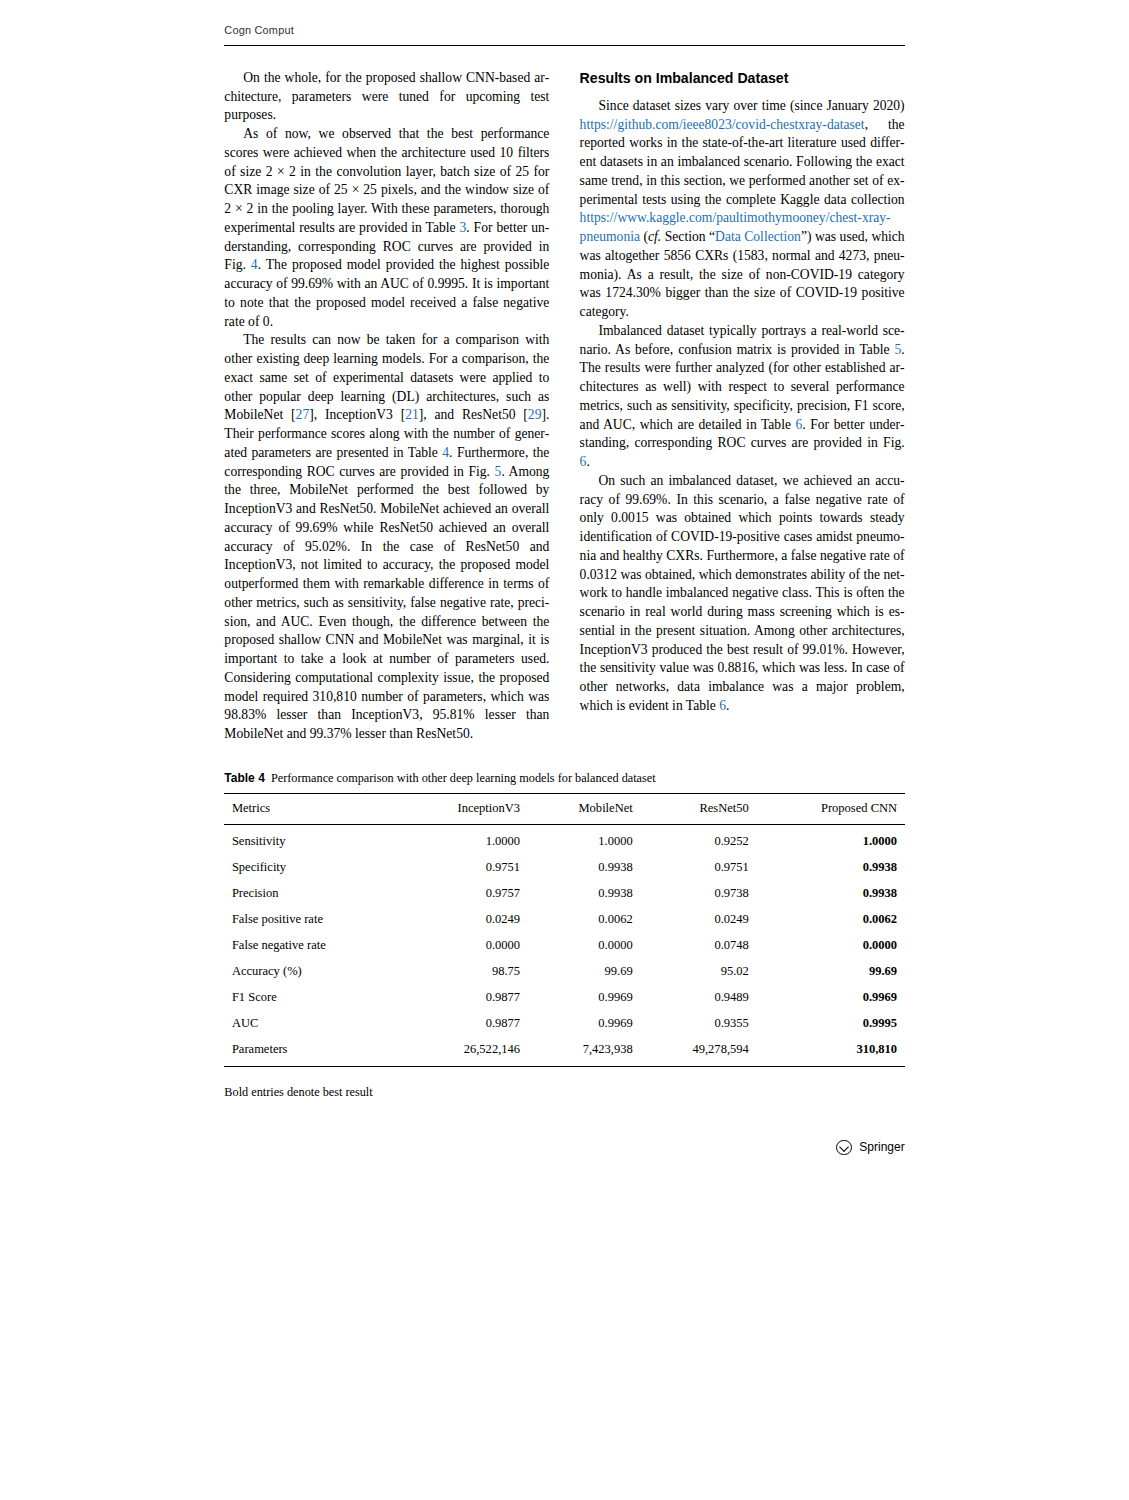Cogn Comput
On the whole, for the proposed shallow CNN-based architecture, parameters were tuned for upcoming test purposes.
As of now, we observed that the best performance scores were achieved when the architecture used 10 filters of size 2 × 2 in the convolution layer, batch size of 25 for CXR image size of 25 × 25 pixels, and the window size of 2 × 2 in the pooling layer. With these parameters, thorough experimental results are provided in Table 3. For better understanding, corresponding ROC curves are provided in Fig. 4. The proposed model provided the highest possible accuracy of 99.69% with an AUC of 0.9995. It is important to note that the proposed model received a false negative rate of 0.
The results can now be taken for a comparison with other existing deep learning models. For a comparison, the exact same set of experimental datasets were applied to other popular deep learning (DL) architectures, such as MobileNet [27], InceptionV3 [21], and ResNet50 [29]. Their performance scores along with the number of generated parameters are presented in Table 4. Furthermore, the corresponding ROC curves are provided in Fig. 5. Among the three, MobileNet performed the best followed by InceptionV3 and ResNet50. MobileNet achieved an overall accuracy of 99.69% while ResNet50 achieved an overall accuracy of 95.02%. In the case of ResNet50 and InceptionV3, not limited to accuracy, the proposed model outperformed them with remarkable difference in terms of other metrics, such as sensitivity, false negative rate, precision, and AUC. Even though, the difference between the proposed shallow CNN and MobileNet was marginal, it is important to take a look at number of parameters used. Considering computational complexity issue, the proposed model required 310,810 number of parameters, which was 98.83% lesser than InceptionV3, 95.81% lesser than MobileNet and 99.37% lesser than ResNet50.
Results on Imbalanced Dataset
Since dataset sizes vary over time (since January 2020) https://github.com/ieee8023/covid-chestxray-dataset, the reported works in the state-of-the-art literature used different datasets in an imbalanced scenario. Following the exact same trend, in this section, we performed another set of experimental tests using the complete Kaggle data collection https://www.kaggle.com/paultimothymooney/chest-xray-pneumonia (cf. Section “Data Collection”) was used, which was altogether 5856 CXRs (1583, normal and 4273, pneumonia). As a result, the size of non-COVID-19 category was 1724.30% bigger than the size of COVID-19 positive category.
Imbalanced dataset typically portrays a real-world scenario. As before, confusion matrix is provided in Table 5. The results were further analyzed (for other established architectures as well) with respect to several performance metrics, such as sensitivity, specificity, precision, F1 score, and AUC, which are detailed in Table 6. For better understanding, corresponding ROC curves are provided in Fig. 6.
On such an imbalanced dataset, we achieved an accuracy of 99.69%. In this scenario, a false negative rate of only 0.0015 was obtained which points towards steady identification of COVID-19-positive cases amidst pneumonia and healthy CXRs. Furthermore, a false negative rate of 0.0312 was obtained, which demonstrates ability of the network to handle imbalanced negative class. This is often the scenario in real world during mass screening which is essential in the present situation. Among other architectures, InceptionV3 produced the best result of 99.01%. However, the sensitivity value was 0.8816, which was less. In case of other networks, data imbalance was a major problem, which is evident in Table 6.
Table 4 Performance comparison with other deep learning models for balanced dataset
| Metrics | InceptionV3 | MobileNet | ResNet50 | Proposed CNN |
| --- | --- | --- | --- | --- |
| Sensitivity | 1.0000 | 1.0000 | 0.9252 | 1.0000 |
| Specificity | 0.9751 | 0.9938 | 0.9751 | 0.9938 |
| Precision | 0.9757 | 0.9938 | 0.9738 | 0.9938 |
| False positive rate | 0.0249 | 0.0062 | 0.0249 | 0.0062 |
| False negative rate | 0.0000 | 0.0000 | 0.0748 | 0.0000 |
| Accuracy (%) | 98.75 | 99.69 | 95.02 | 99.69 |
| F1 Score | 0.9877 | 0.9969 | 0.9489 | 0.9969 |
| AUC | 0.9877 | 0.9969 | 0.9355 | 0.9995 |
| Parameters | 26,522,146 | 7,423,938 | 49,278,594 | 310,810 |
Bold entries denote best result
Springer